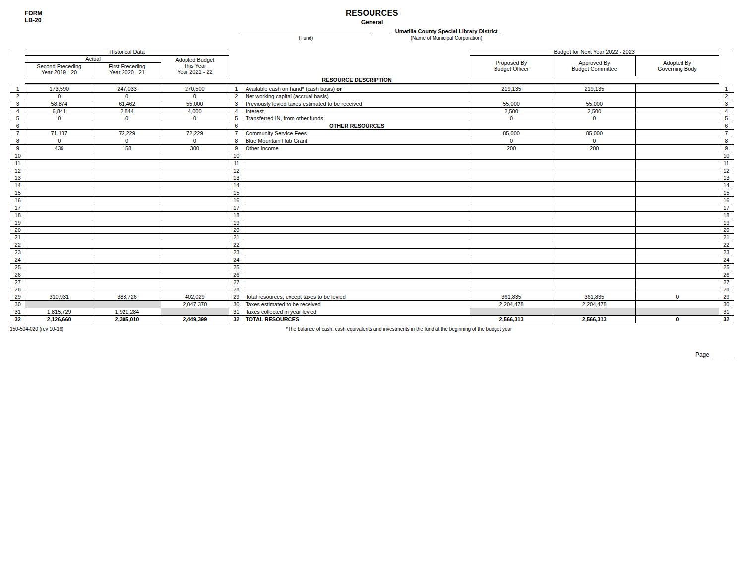FORM
LB-20
RESOURCES
General
(Fund)
Umatilla County Special Library District
(Name of Municipal Corporation)
| | Historical Data | | | Budget for Next Year 2022 - 2023 | |
| --- | --- | --- | --- | --- | --- |
| | Actual | Adopted Budget This Year Year 2021 - 22 | Proposed By Budget Officer | Approved By Budget Committee | Adopted By Governing Body | |
| | Second Preceding Year 2019 - 20 | First Preceding Year 2020 - 21 | |
| | | | RESOURCE DESCRIPTION | | |
| 1 | 173,590 | 247,033 | 270,500 | 1 | Available cash on hand* (cash basis) or | 219,135 | 219,135 | | 1 |
| 2 | 0 | 0 | 0 | 2 | Net working capital (accrual basis) | | | | 2 |
| 3 | 58,874 | 61,462 | 55,000 | 3 | Previously levied taxes estimated to be received | 55,000 | 55,000 | | 3 |
| 4 | 6,841 | 2,844 | 4,000 | 4 | Interest | 2,500 | 2,500 | | 4 |
| 5 | 0 | 0 | 0 | 5 | Transferred IN, from other funds | 0 | 0 | | 5 |
| 6 | | | | 6 | OTHER RESOURCES | | | | 6 |
| 7 | 71,187 | 72,229 | 72,229 | 7 | Community Service Fees | 85,000 | 85,000 | | 7 |
| 8 | 0 | 0 | 0 | 8 | Blue Mountain Hub Grant | 0 | 0 | | 8 |
| 9 | 439 | 158 | 300 | 9 | Other Income | 200 | 200 | | 9 |
| 10 | | | | 10 | | | | | 10 |
| 11 | | | | 11 | | | | | 11 |
| 12 | | | | 12 | | | | | 12 |
| 13 | | | | 13 | | | | | 13 |
| 14 | | | | 14 | | | | | 14 |
| 15 | | | | 15 | | | | | 15 |
| 16 | | | | 16 | | | | | 16 |
| 17 | | | | 17 | | | | | 17 |
| 18 | | | | 18 | | | | | 18 |
| 19 | | | | 19 | | | | | 19 |
| 20 | | | | 20 | | | | | 20 |
| 21 | | | | 21 | | | | | 21 |
| 22 | | | | 22 | | | | | 22 |
| 23 | | | | 23 | | | | | 23 |
| 24 | | | | 24 | | | | | 24 |
| 25 | | | | 25 | | | | | 25 |
| 26 | | | | 26 | | | | | 26 |
| 27 | | | | 27 | | | | | 27 |
| 28 | | | | 28 | | | | | 28 |
| 29 | 310,931 | 383,726 | 402,029 | 29 | Total resources, except taxes to be levied | 361,835 | 361,835 | 0 | 29 |
| 30 | | | 2,047,370 | 30 | Taxes estimated to be received | 2,204,478 | 2,204,478 | | 30 |
| 31 | 1,815,729 | 1,921,284 | | 31 | Taxes collected in year levied | | | | 31 |
| 32 | 2,126,660 | 2,305,010 | 2,449,399 | 32 | TOTAL RESOURCES | 2,566,313 | 2,566,313 | 0 | 32 |
150-504-020 (rev 10-16)
*The balance of cash, cash equivalents and investments in the fund at the beginning of the budget year
Page _______